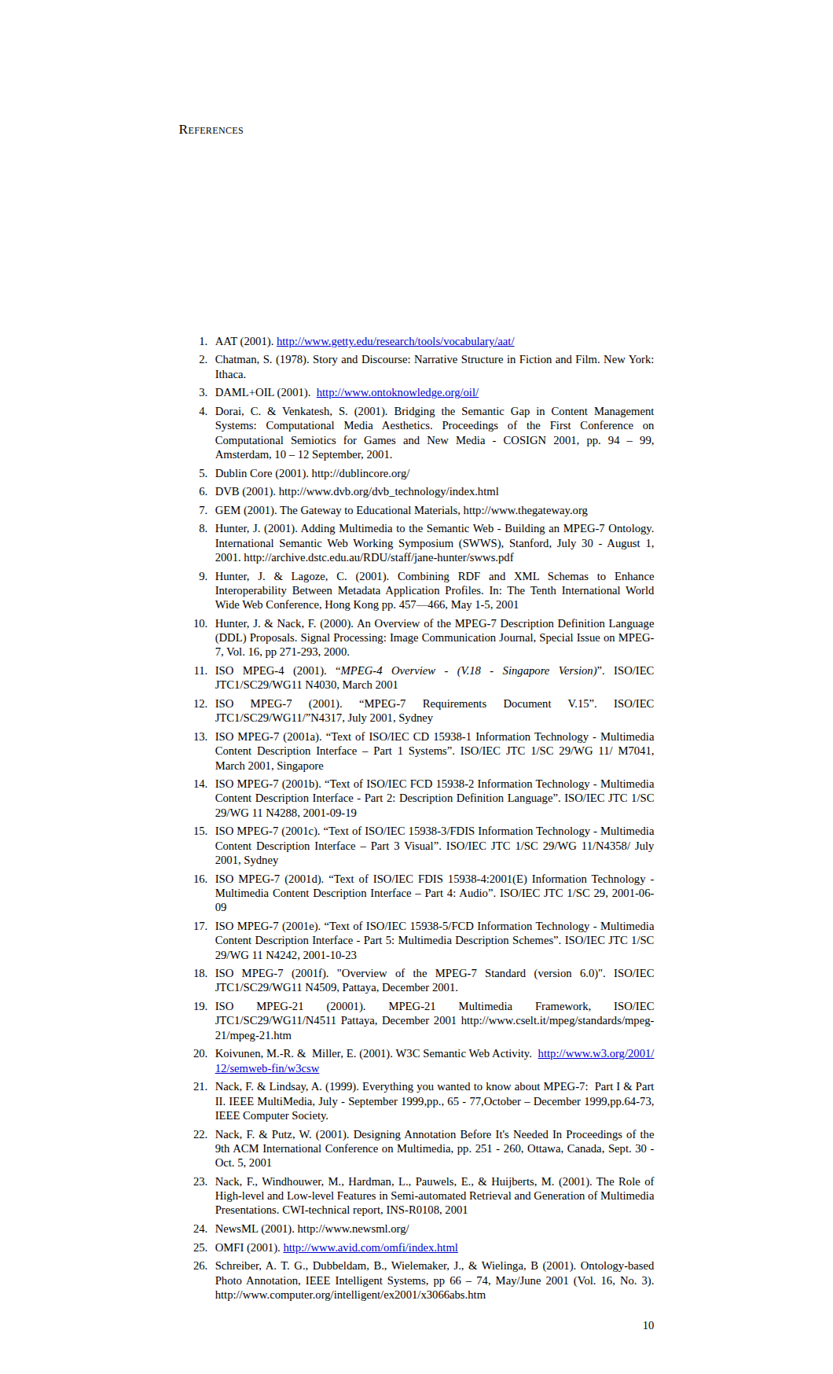References
AAT (2001). http://www.getty.edu/research/tools/vocabulary/aat/
Chatman, S. (1978). Story and Discourse: Narrative Structure in Fiction and Film. New York: Ithaca.
DAML+OIL (2001). http://www.ontoknowledge.org/oil/
Dorai, C. & Venkatesh, S. (2001). Bridging the Semantic Gap in Content Management Systems: Computational Media Aesthetics. Proceedings of the First Conference on Computational Semiotics for Games and New Media - COSIGN 2001, pp. 94 – 99, Amsterdam, 10 – 12 September, 2001.
Dublin Core (2001). http://dublincore.org/
DVB (2001). http://www.dvb.org/dvb_technology/index.html
GEM (2001). The Gateway to Educational Materials, http://www.thegateway.org
Hunter, J. (2001). Adding Multimedia to the Semantic Web - Building an MPEG-7 Ontology. International Semantic Web Working Symposium (SWWS), Stanford, July 30 - August 1, 2001. http://archive.dstc.edu.au/RDU/staff/jane-hunter/swws.pdf
Hunter, J. & Lagoze, C. (2001). Combining RDF and XML Schemas to Enhance Interoperability Between Metadata Application Profiles. In: The Tenth International World Wide Web Conference, Hong Kong pp. 457—466, May 1-5, 2001
Hunter, J. & Nack, F. (2000). An Overview of the MPEG-7 Description Definition Language (DDL) Proposals. Signal Processing: Image Communication Journal, Special Issue on MPEG-7, Vol. 16, pp 271-293, 2000.
ISO MPEG-4 (2001). “MPEG-4 Overview - (V.18 - Singapore Version)”. ISO/IEC JTC1/SC29/WG11 N4030, March 2001
ISO MPEG-7 (2001). “MPEG-7 Requirements Document V.15”. ISO/IEC JTC1/SC29/WG11/”N4317, July 2001, Sydney
ISO MPEG-7 (2001a). “Text of ISO/IEC CD 15938-1 Information Technology - Multimedia Content Description Interface – Part 1 Systems”. ISO/IEC JTC 1/SC 29/WG 11/ M7041, March 2001, Singapore
ISO MPEG-7 (2001b). “Text of ISO/IEC FCD 15938-2 Information Technology - Multimedia Content Description Interface - Part 2: Description Definition Language”. ISO/IEC JTC 1/SC 29/WG 11 N4288, 2001-09-19
ISO MPEG-7 (2001c). “Text of ISO/IEC 15938-3/FDIS Information Technology - Multimedia Content Description Interface – Part 3 Visual”. ISO/IEC JTC 1/SC 29/WG 11/N4358/ July 2001, Sydney
ISO MPEG-7 (2001d). “Text of ISO/IEC FDIS 15938-4:2001(E) Information Technology - Multimedia Content Description Interface – Part 4: Audio”. ISO/IEC JTC 1/SC 29, 2001-06-09
ISO MPEG-7 (2001e). “Text of ISO/IEC 15938-5/FCD Information Technology - Multimedia Content Description Interface - Part 5: Multimedia Description Schemes”. ISO/IEC JTC 1/SC 29/WG 11 N4242, 2001-10-23
ISO MPEG-7 (2001f). "Overview of the MPEG-7 Standard (version 6.0)". ISO/IEC JTC1/SC29/WG11 N4509, Pattaya, December 2001.
ISO MPEG-21 (20001). MPEG-21 Multimedia Framework, ISO/IEC JTC1/SC29/WG11/N4511 Pattaya, December 2001 http://www.cselt.it/mpeg/standards/mpeg-21/mpeg-21.htm
Koivunen, M.-R. & Miller, E. (2001). W3C Semantic Web Activity. http://www.w3.org/2001/12/semweb-fin/w3csw
Nack, F. & Lindsay, A. (1999). Everything you wanted to know about MPEG-7: Part I & Part II. IEEE MultiMedia, July - September 1999,pp., 65 - 77,October – December 1999,pp.64-73, IEEE Computer Society.
Nack, F. & Putz, W. (2001). Designing Annotation Before It's Needed In Proceedings of the 9th ACM International Conference on Multimedia, pp. 251 - 260, Ottawa, Canada, Sept. 30 - Oct. 5, 2001
Nack, F., Windhouwer, M., Hardman, L., Pauwels, E., & Huijberts, M. (2001). The Role of High-level and Low-level Features in Semi-automated Retrieval and Generation of Multimedia Presentations. CWI-technical report, INS-R0108, 2001
NewsML (2001). http://www.newsml.org/
OMFI (2001). http://www.avid.com/omfi/index.html
Schreiber, A. T. G., Dubbeldam, B., Wielemaker, J., & Wielinga, B (2001). Ontology-based Photo Annotation, IEEE Intelligent Systems, pp 66 – 74, May/June 2001 (Vol. 16, No. 3). http://www.computer.org/intelligent/ex2001/x3066abs.htm
10